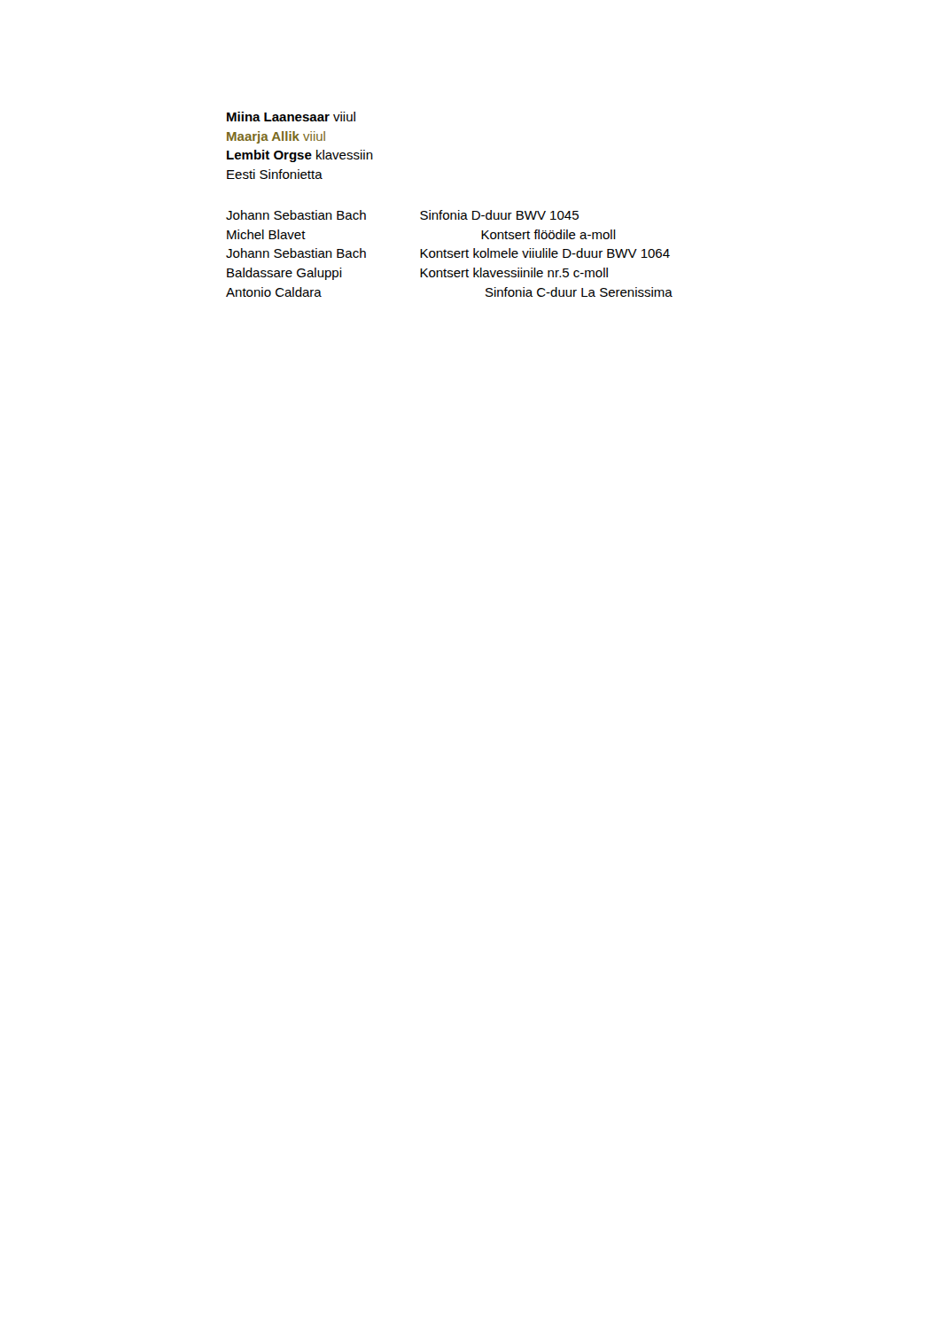Miina Laanesaar viiul
Maarja Allik viiul
Lembit Orgse klavessiin
Eesti Sinfonietta
| Johann Sebastian Bach | Sinfonia D-duur BWV 1045 |
| Michel Blavet | Kontsert flöödile a-moll |
| Johann Sebastian Bach | Kontsert kolmele viiulile D-duur BWV 1064 |
| Baldassare Galuppi | Kontsert klavessiinile nr.5 c-moll |
| Antonio Caldara | Sinfonia C-duur La Serenissima |